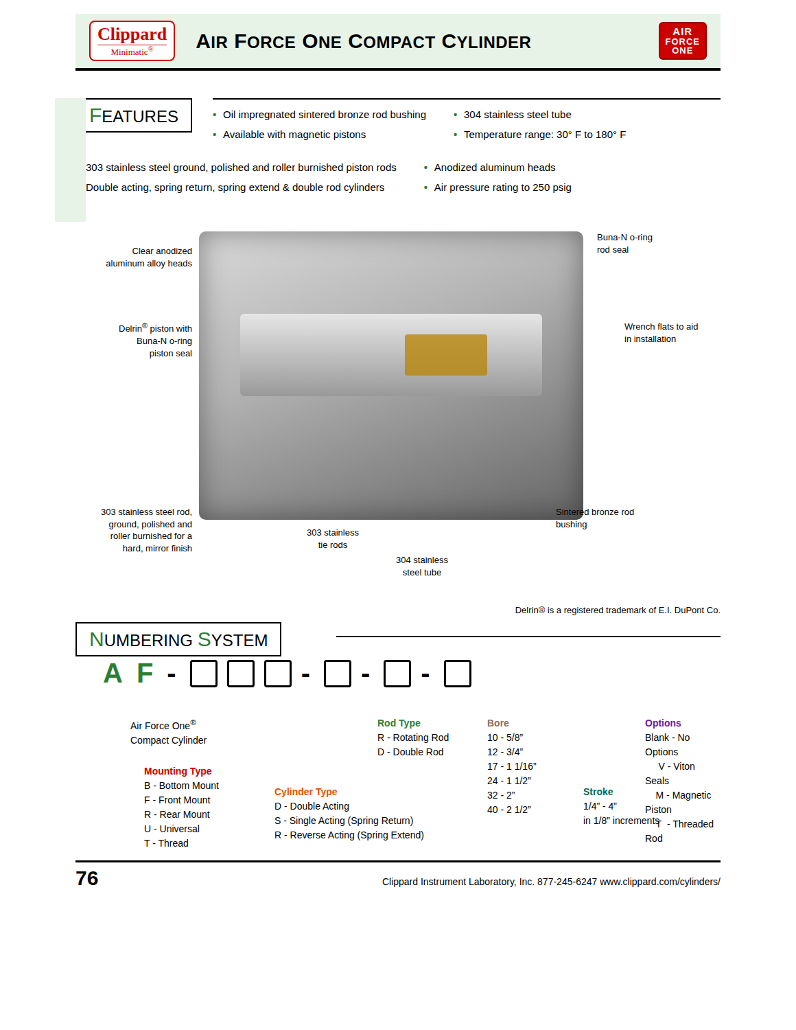Clippard
Minimatic®
AIR FORCE ONE COMPACT CYLINDER
AIR
FORCE
ONE
FEATURES
Oil impregnated sintered bronze rod bushing
Available with magnetic pistons
304 stainless steel tube
Temperature range: 30° F to 180° F
303 stainless steel ground, polished and roller burnished piston rods
Double acting, spring return, spring extend & double rod cylinders
Anodized aluminum heads
Air pressure rating to 250 psig
Clear anodized
aluminum alloy heads
Delrin® piston with
Buna-N o-ring
piston seal
303 stainless steel rod,
ground, polished and
roller burnished for a
hard, mirror finish
303 stainless
tie rods
304 stainless
steel tube
Buna-N o-ring
rod seal
Wrench flats to aid
in installation
Sintered bronze rod
bushing
Delrin® is a registered trademark of E.I. DuPont Co.
NUMBERING SYSTEM
A F - - - -
Air Force One®
Compact Cylinder
Mounting Type
B - Bottom Mount
F - Front Mount
R - Rear Mount
U - Universal
T - Thread
Cylinder Type
D - Double Acting
S - Single Acting (Spring Return)
R - Reverse Acting (Spring Extend)
Rod Type
R - Rotating Rod
D - Double Rod
Bore
10 - 5/8”
12 - 3/4”
17 - 1 1/16”
24 - 1 1/2”
32 - 2”
40 - 2 1/2”
Stroke
1/4” - 4”
in 1/8” increments
Options
Blank - No Options
V - Viton Seals
M - Magnetic Piston
T - Threaded Rod
76
Clippard Instrument Laboratory, Inc. 877-245-6247 www.clippard.com/cylinders/